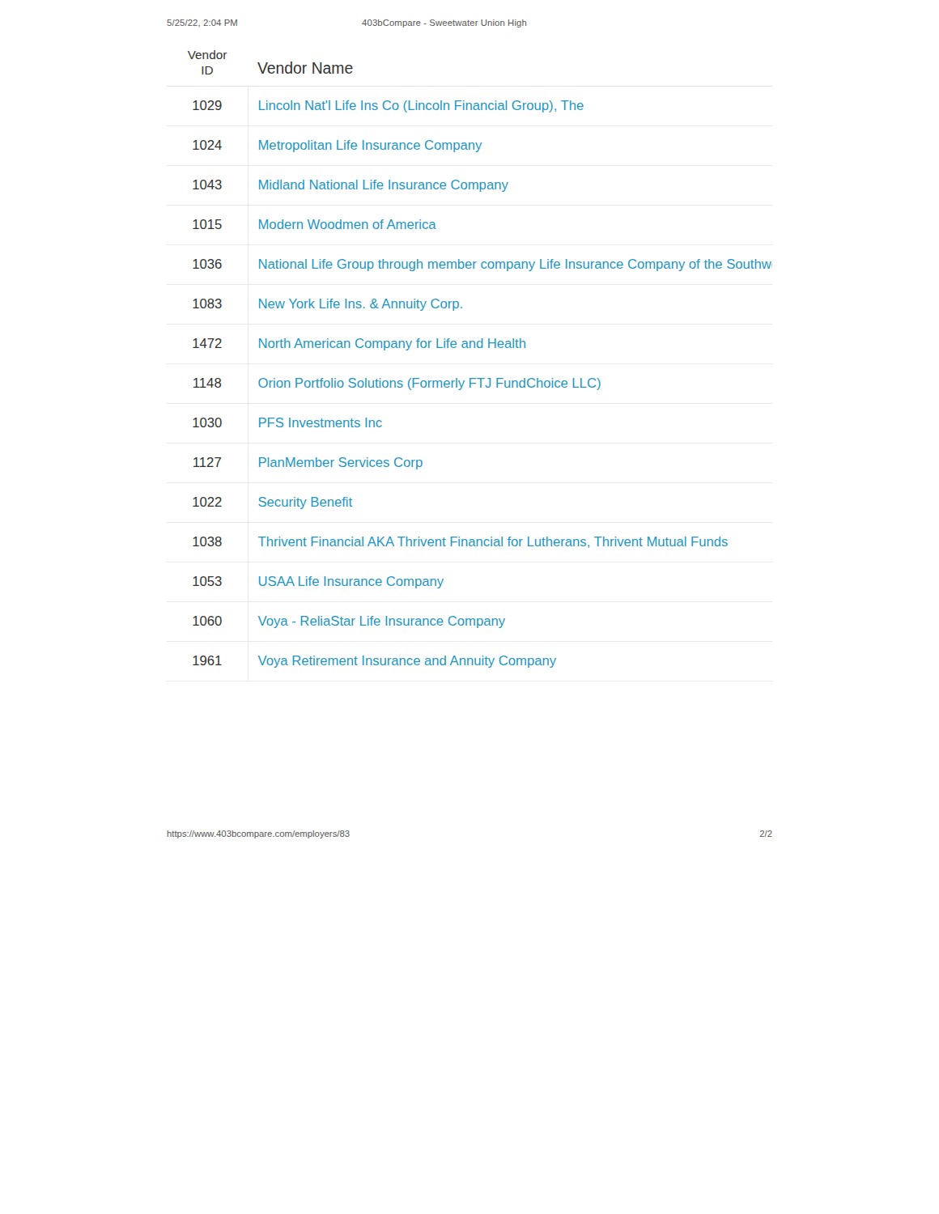5/25/22, 2:04 PM
403bCompare - Sweetwater Union High
| Vendor ID | Vendor Name |
| --- | --- |
| 1029 | Lincoln Nat'l Life Ins Co (Lincoln Financial Group), The |
| 1024 | Metropolitan Life Insurance Company |
| 1043 | Midland National Life Insurance Company |
| 1015 | Modern Woodmen of America |
| 1036 | National Life Group through member company Life Insurance Company of the Southwest |
| 1083 | New York Life Ins. & Annuity Corp. |
| 1472 | North American Company for Life and Health |
| 1148 | Orion Portfolio Solutions (Formerly FTJ FundChoice LLC) |
| 1030 | PFS Investments Inc |
| 1127 | PlanMember Services Corp |
| 1022 | Security Benefit |
| 1038 | Thrivent Financial AKA Thrivent Financial for Lutherans, Thrivent Mutual Funds |
| 1053 | USAA Life Insurance Company |
| 1060 | Voya - ReliaStar Life Insurance Company |
| 1961 | Voya Retirement Insurance and Annuity Company |
https://www.403bcompare.com/employers/83
2/2